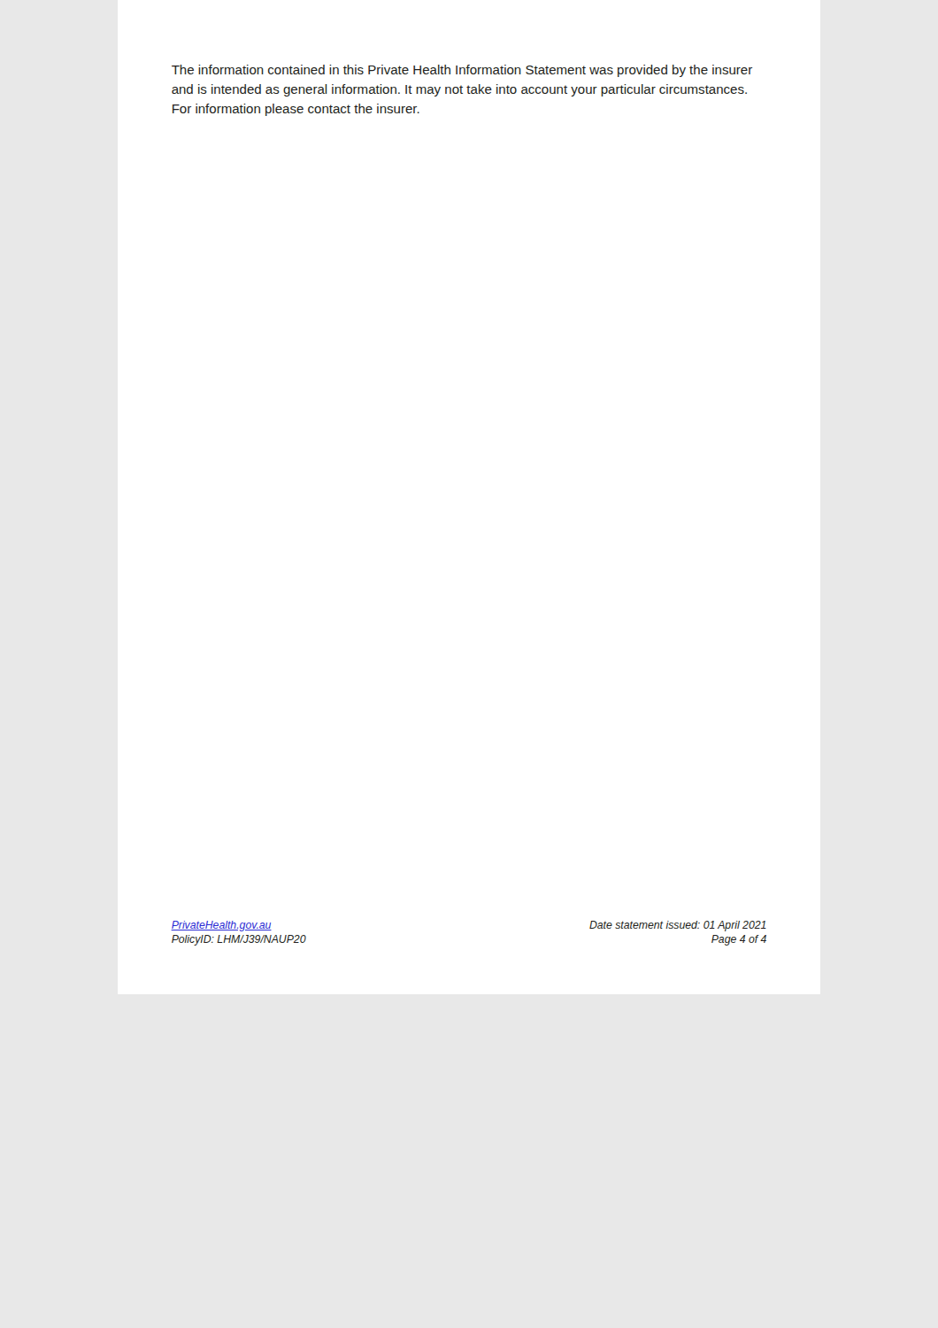The information contained in this Private Health Information Statement was provided by the insurer and is intended as general information. It may not take into account your particular circumstances. For information please contact the insurer.
PrivateHealth.gov.au
PolicyID: LHM/J39/NAUP20
Date statement issued: 01 April 2021
Page 4 of 4